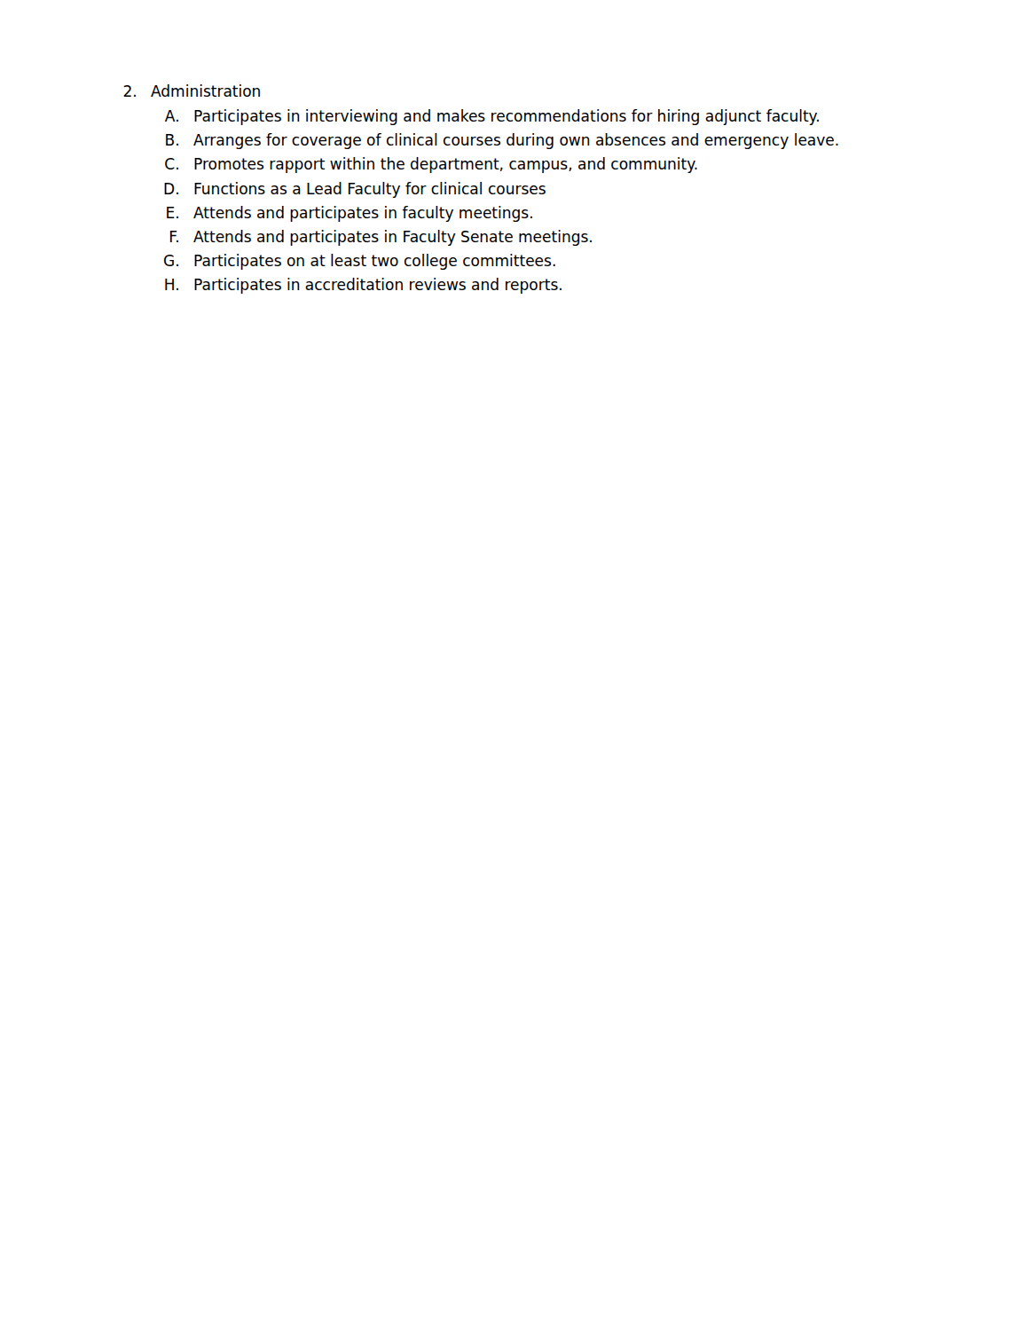Administration
Participates in interviewing and makes recommendations for hiring adjunct faculty.
Arranges for coverage of clinical courses during own absences and emergency leave.
Promotes rapport within the department, campus, and community.
Functions as a Lead Faculty for clinical courses
Attends and participates in faculty meetings.
Attends and participates in Faculty Senate meetings.
Participates on at least two college committees.
Participates in accreditation reviews and reports.